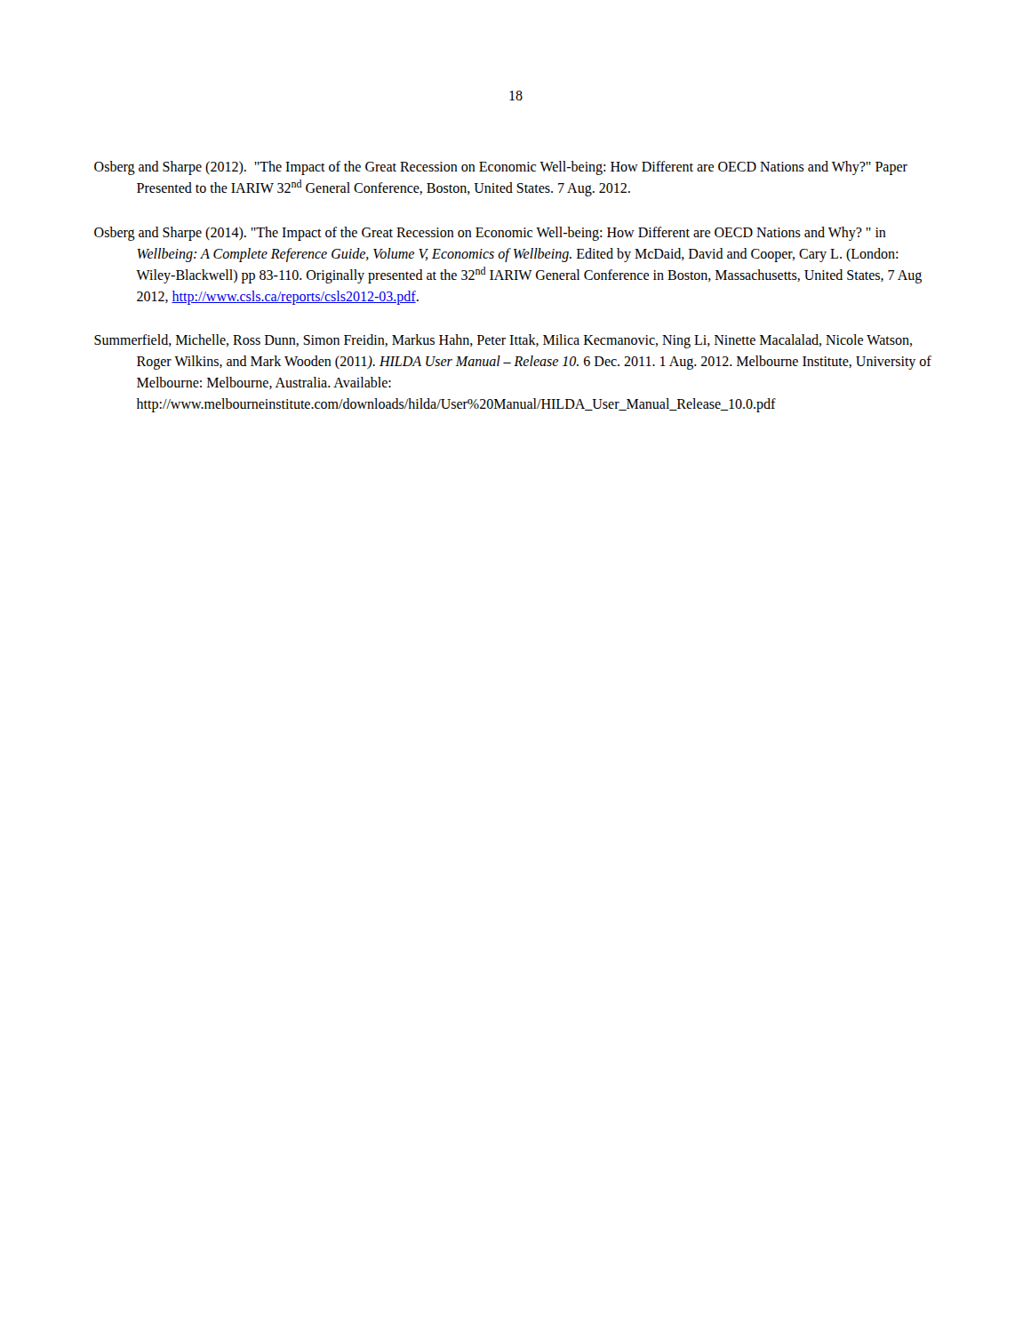18
Osberg and Sharpe (2012). "The Impact of the Great Recession on Economic Well-being: How Different are OECD Nations and Why?" Paper Presented to the IARIW 32nd General Conference, Boston, United States. 7 Aug. 2012.
Osberg and Sharpe (2014). "The Impact of the Great Recession on Economic Well-being: How Different are OECD Nations and Why? " in Wellbeing: A Complete Reference Guide, Volume V, Economics of Wellbeing. Edited by McDaid, David and Cooper, Cary L. (London: Wiley-Blackwell) pp 83-110. Originally presented at the 32nd IARIW General Conference in Boston, Massachusetts, United States, 7 Aug 2012, http://www.csls.ca/reports/csls2012-03.pdf.
Summerfield, Michelle, Ross Dunn, Simon Freidin, Markus Hahn, Peter Ittak, Milica Kecmanovic, Ning Li, Ninette Macalalad, Nicole Watson, Roger Wilkins, and Mark Wooden (2011). HILDA User Manual – Release 10. 6 Dec. 2011. 1 Aug. 2012. Melbourne Institute, University of Melbourne: Melbourne, Australia. Available: http://www.melbourneinstitute.com/downloads/hilda/User%20Manual/HILDA_User_Manual_Release_10.0.pdf